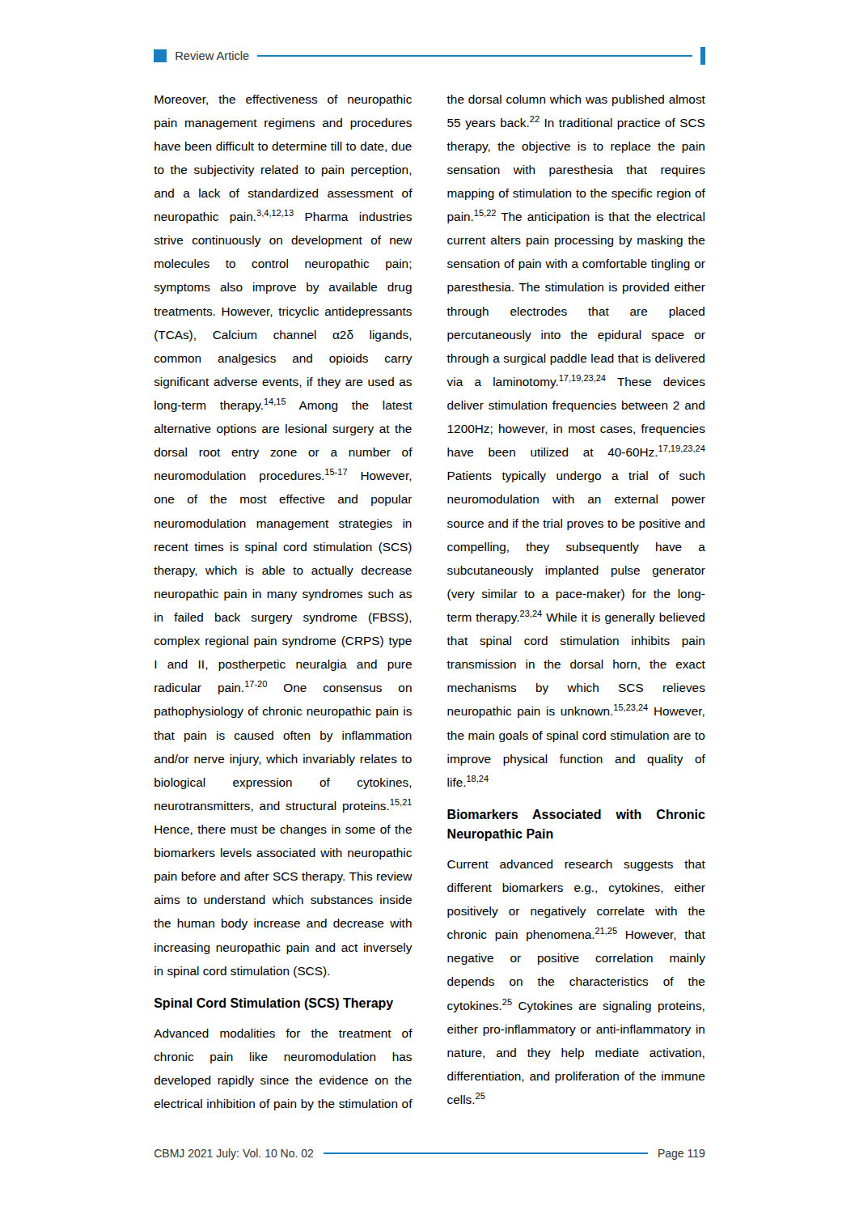Review Article
Moreover, the effectiveness of neuropathic pain management regimens and procedures have been difficult to determine till to date, due to the subjectivity related to pain perception, and a lack of standardized assessment of neuropathic pain.3,4,12,13 Pharma industries strive continuously on development of new molecules to control neuropathic pain; symptoms also improve by available drug treatments. However, tricyclic antidepressants (TCAs), Calcium channel α2δ ligands, common analgesics and opioids carry significant adverse events, if they are used as long-term therapy.14,15 Among the latest alternative options are lesional surgery at the dorsal root entry zone or a number of neuromodulation procedures.15-17 However, one of the most effective and popular neuromodulation management strategies in recent times is spinal cord stimulation (SCS) therapy, which is able to actually decrease neuropathic pain in many syndromes such as in failed back surgery syndrome (FBSS), complex regional pain syndrome (CRPS) type I and II, postherpetic neuralgia and pure radicular pain.17-20 One consensus on pathophysiology of chronic neuropathic pain is that pain is caused often by inflammation and/or nerve injury, which invariably relates to biological expression of cytokines, neurotransmitters, and structural proteins.15,21 Hence, there must be changes in some of the biomarkers levels associated with neuropathic pain before and after SCS therapy. This review aims to understand which substances inside the human body increase and decrease with increasing neuropathic pain and act inversely in spinal cord stimulation (SCS).
Spinal Cord Stimulation (SCS) Therapy
Advanced modalities for the treatment of chronic pain like neuromodulation has developed rapidly since the evidence on the electrical inhibition of pain by the stimulation of the dorsal column which was published almost 55 years back.22 In traditional practice of SCS therapy, the objective is to replace the pain sensation with paresthesia that requires mapping of stimulation to the specific region of pain.15,22 The anticipation is that the electrical current alters pain processing by masking the sensation of pain with a comfortable tingling or paresthesia. The stimulation is provided either through electrodes that are placed percutaneously into the epidural space or through a surgical paddle lead that is delivered via a laminotomy.17,19,23,24 These devices deliver stimulation frequencies between 2 and 1200Hz; however, in most cases, frequencies have been utilized at 40-60Hz.17,19,23,24 Patients typically undergo a trial of such neuromodulation with an external power source and if the trial proves to be positive and compelling, they subsequently have a subcutaneously implanted pulse generator (very similar to a pace-maker) for the long-term therapy.23,24 While it is generally believed that spinal cord stimulation inhibits pain transmission in the dorsal horn, the exact mechanisms by which SCS relieves neuropathic pain is unknown.15,23,24 However, the main goals of spinal cord stimulation are to improve physical function and quality of life.18,24
Biomarkers Associated with Chronic Neuropathic Pain
Current advanced research suggests that different biomarkers e.g., cytokines, either positively or negatively correlate with the chronic pain phenomena.21,25 However, that negative or positive correlation mainly depends on the characteristics of the cytokines.25 Cytokines are signaling proteins, either pro-inflammatory or anti-inflammatory in nature, and they help mediate activation, differentiation, and proliferation of the immune cells.25
CBMJ 2021 July: Vol. 10 No. 02
Page 119